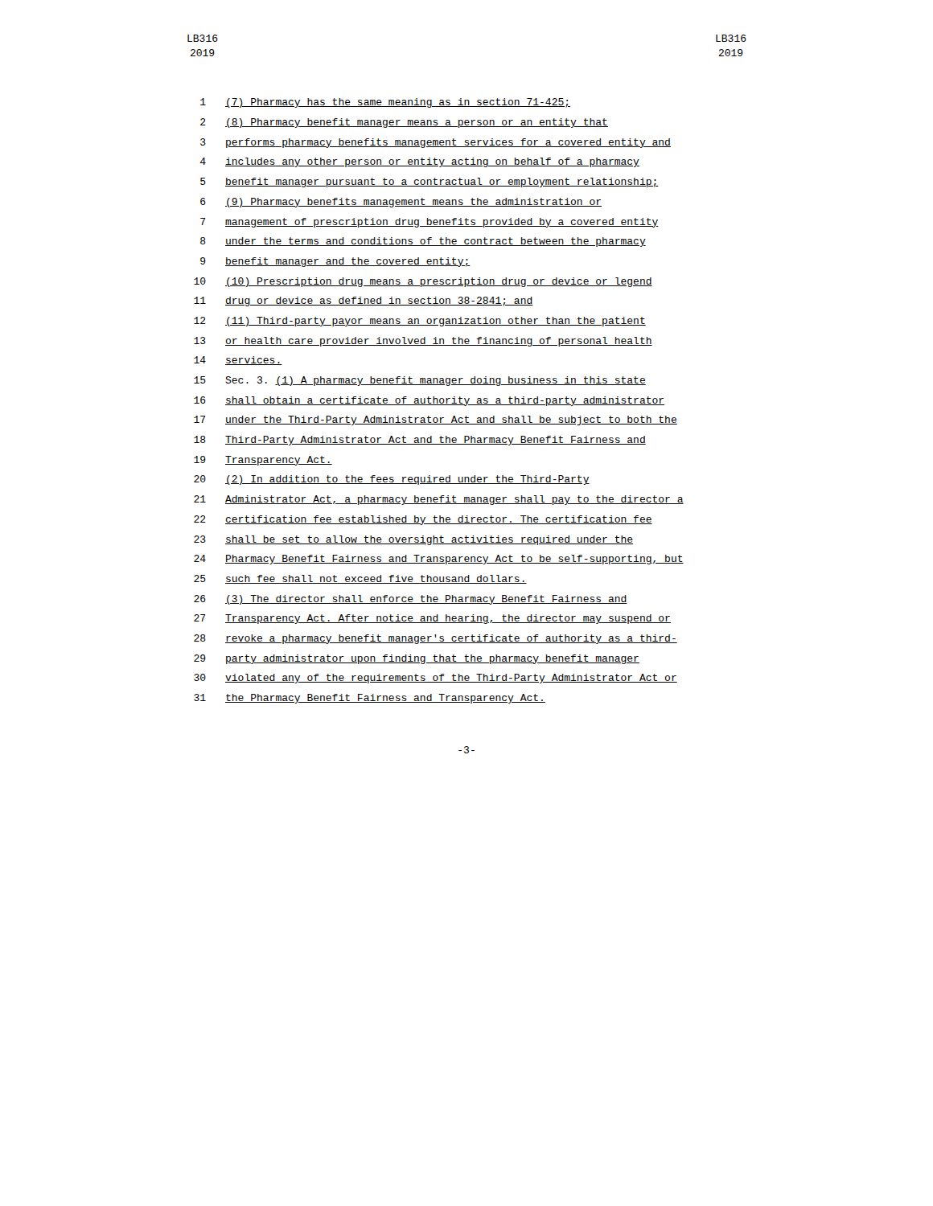LB316
2019
LB316
2019
(7) Pharmacy has the same meaning as in section 71-425;
(8) Pharmacy benefit manager means a person or an entity that
performs pharmacy benefits management services for a covered entity and
includes any other person or entity acting on behalf of a pharmacy
benefit manager pursuant to a contractual or employment relationship;
(9) Pharmacy benefits management means the administration or
management of prescription drug benefits provided by a covered entity
under the terms and conditions of the contract between the pharmacy
benefit manager and the covered entity;
(10) Prescription drug means a prescription drug or device or legend
drug or device as defined in section 38-2841; and
(11) Third-party payor means an organization other than the patient
or health care provider involved in the financing of personal health
services.
Sec. 3. (1) A pharmacy benefit manager doing business in this state
shall obtain a certificate of authority as a third-party administrator
under the Third-Party Administrator Act and shall be subject to both the
Third-Party Administrator Act and the Pharmacy Benefit Fairness and
Transparency Act.
(2) In addition to the fees required under the Third-Party
Administrator Act, a pharmacy benefit manager shall pay to the director a
certification fee established by the director. The certification fee
shall be set to allow the oversight activities required under the
Pharmacy Benefit Fairness and Transparency Act to be self-supporting, but
such fee shall not exceed five thousand dollars.
(3) The director shall enforce the Pharmacy Benefit Fairness and
Transparency Act. After notice and hearing, the director may suspend or
revoke a pharmacy benefit manager's certificate of authority as a third-
party administrator upon finding that the pharmacy benefit manager
violated any of the requirements of the Third-Party Administrator Act or
the Pharmacy Benefit Fairness and Transparency Act.
-3-